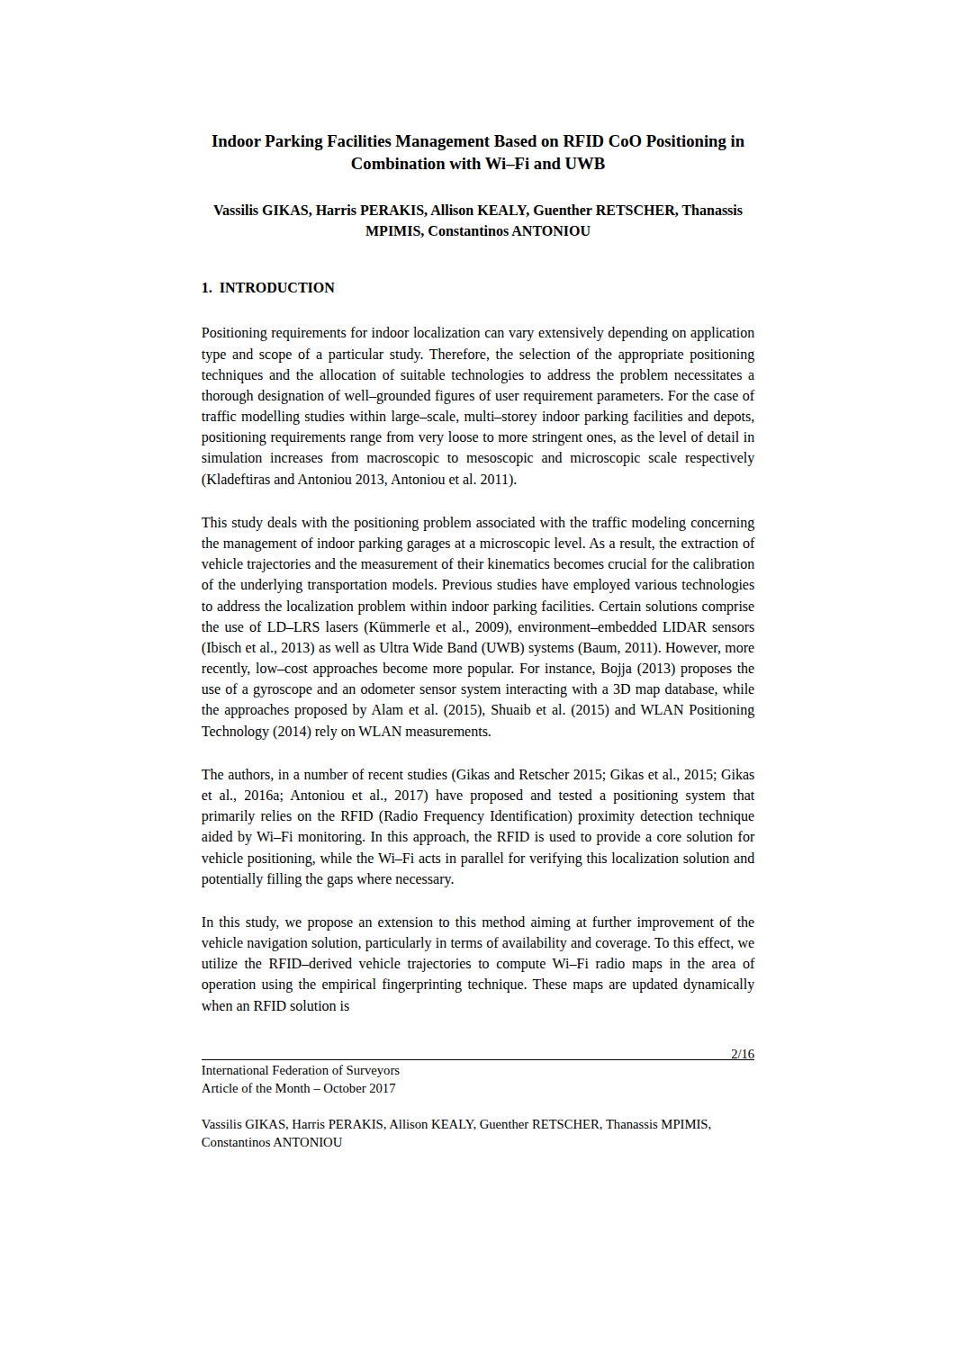Indoor Parking Facilities Management Based on RFID CoO Positioning in Combination with Wi–Fi and UWB
Vassilis GIKAS, Harris PERAKIS, Allison KEALY, Guenther RETSCHER, Thanassis MPIMIS, Constantinos ANTONIOU
1. INTRODUCTION
Positioning requirements for indoor localization can vary extensively depending on application type and scope of a particular study. Therefore, the selection of the appropriate positioning techniques and the allocation of suitable technologies to address the problem necessitates a thorough designation of well–grounded figures of user requirement parameters. For the case of traffic modelling studies within large–scale, multi–storey indoor parking facilities and depots, positioning requirements range from very loose to more stringent ones, as the level of detail in simulation increases from macroscopic to mesoscopic and microscopic scale respectively (Kladeftiras and Antoniou 2013, Antoniou et al. 2011).
This study deals with the positioning problem associated with the traffic modeling concerning the management of indoor parking garages at a microscopic level. As a result, the extraction of vehicle trajectories and the measurement of their kinematics becomes crucial for the calibration of the underlying transportation models. Previous studies have employed various technologies to address the localization problem within indoor parking facilities. Certain solutions comprise the use of LD–LRS lasers (Kümmerle et al., 2009), environment–embedded LIDAR sensors (Ibisch et al., 2013) as well as Ultra Wide Band (UWB) systems (Baum, 2011). However, more recently, low–cost approaches become more popular. For instance, Bojja (2013) proposes the use of a gyroscope and an odometer sensor system interacting with a 3D map database, while the approaches proposed by Alam et al. (2015), Shuaib et al. (2015) and WLAN Positioning Technology (2014) rely on WLAN measurements.
The authors, in a number of recent studies (Gikas and Retscher 2015; Gikas et al., 2015; Gikas et al., 2016a; Antoniou et al., 2017) have proposed and tested a positioning system that primarily relies on the RFID (Radio Frequency Identification) proximity detection technique aided by Wi–Fi monitoring. In this approach, the RFID is used to provide a core solution for vehicle positioning, while the Wi–Fi acts in parallel for verifying this localization solution and potentially filling the gaps where necessary.
In this study, we propose an extension to this method aiming at further improvement of the vehicle navigation solution, particularly in terms of availability and coverage. To this effect, we utilize the RFID–derived vehicle trajectories to compute Wi–Fi radio maps in the area of operation using the empirical fingerprinting technique. These maps are updated dynamically when an RFID solution is
2/16
International Federation of Surveyors
Article of the Month – October 2017
Vassilis GIKAS, Harris PERAKIS, Allison KEALY, Guenther RETSCHER, Thanassis MPIMIS,
Constantinos ANTONIOU